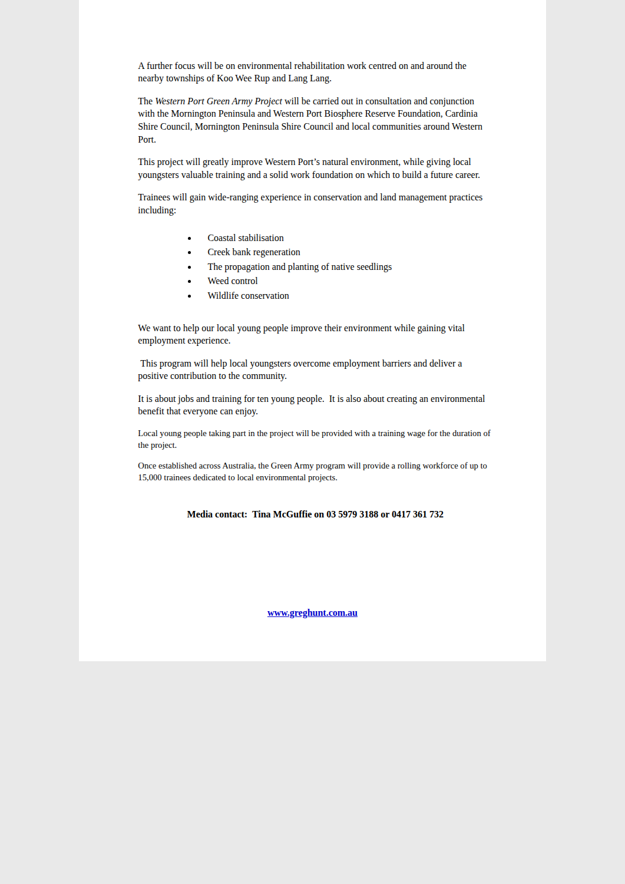A further focus will be on environmental rehabilitation work centred on and around the nearby townships of Koo Wee Rup and Lang Lang.
The Western Port Green Army Project will be carried out in consultation and conjunction with the Mornington Peninsula and Western Port Biosphere Reserve Foundation, Cardinia Shire Council, Mornington Peninsula Shire Council and local communities around Western Port.
This project will greatly improve Western Port’s natural environment, while giving local youngsters valuable training and a solid work foundation on which to build a future career.
Trainees will gain wide-ranging experience in conservation and land management practices including:
Coastal stabilisation
Creek bank regeneration
The propagation and planting of native seedlings
Weed control
Wildlife conservation
We want to help our local young people improve their environment while gaining vital employment experience.
This program will help local youngsters overcome employment barriers and deliver a positive contribution to the community.
It is about jobs and training for ten young people. It is also about creating an environmental benefit that everyone can enjoy.
Local young people taking part in the project will be provided with a training wage for the duration of the project.
Once established across Australia, the Green Army program will provide a rolling workforce of up to 15,000 trainees dedicated to local environmental projects.
Media contact: Tina McGuffie on 03 5979 3188 or 0417 361 732
www.greghunt.com.au